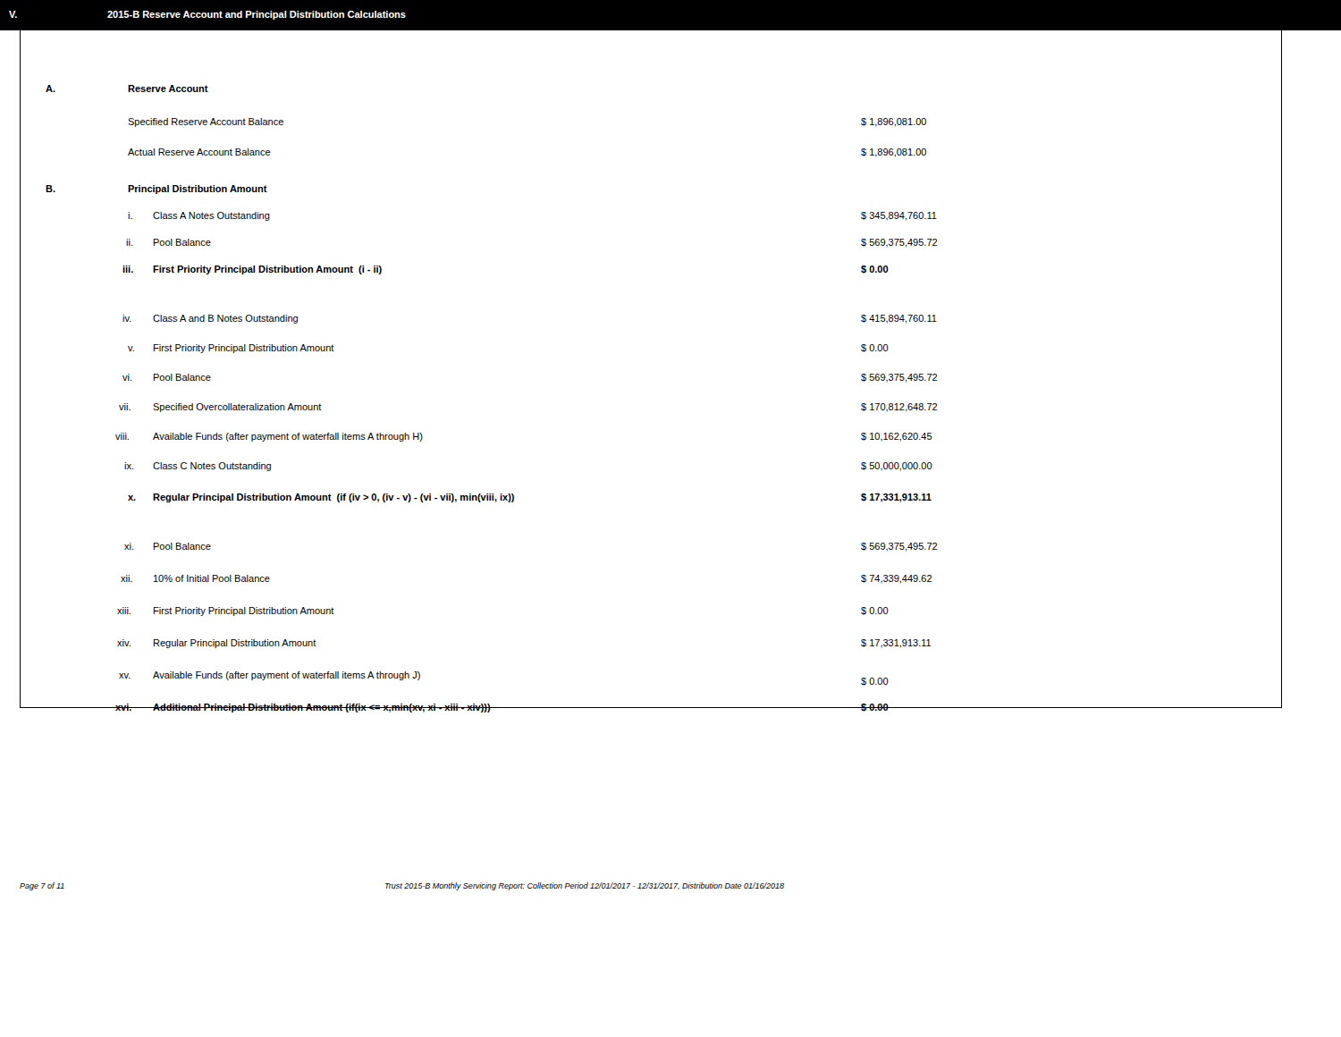V.
2015-B Reserve Account and Principal Distribution Calculations
A.
Reserve Account
Specified Reserve Account Balance
$ 1,896,081.00
Actual Reserve Account Balance
$ 1,896,081.00
B.
Principal Distribution Amount
i.
Class A Notes Outstanding
$ 345,894,760.11
ii.
Pool Balance
$ 569,375,495.72
iii.
First Priority Principal Distribution Amount (i - ii)
$ 0.00
iv.
Class A and B Notes Outstanding
$ 415,894,760.11
v.
First Priority Principal Distribution Amount
$ 0.00
vi.
Pool Balance
$ 569,375,495.72
vii.
Specified Overcollateralization Amount
$ 170,812,648.72
viii.
Available Funds (after payment of waterfall items A through H)
$ 10,162,620.45
ix.
Class C Notes Outstanding
$ 50,000,000.00
x.
Regular Principal Distribution Amount (if (iv > 0, (iv - v) - (vi - vii), min(viii, ix))
$ 17,331,913.11
xi.
Pool Balance
$ 569,375,495.72
xii.
10% of Initial Pool Balance
$ 74,339,449.62
xiii.
First Priority Principal Distribution Amount
$ 0.00
xiv.
Regular Principal Distribution Amount
$ 17,331,913.11
xv.
Available Funds (after payment of waterfall items A through J)
$ 0.00
xvi.
Additional Principal Distribution Amount (if(ix <= x,min(xv, xi - xiii - xiv)))
$ 0.00
Page 7 of 11
Trust 2015-B Monthly Servicing Report: Collection Period 12/01/2017 - 12/31/2017, Distribution Date 01/16/2018